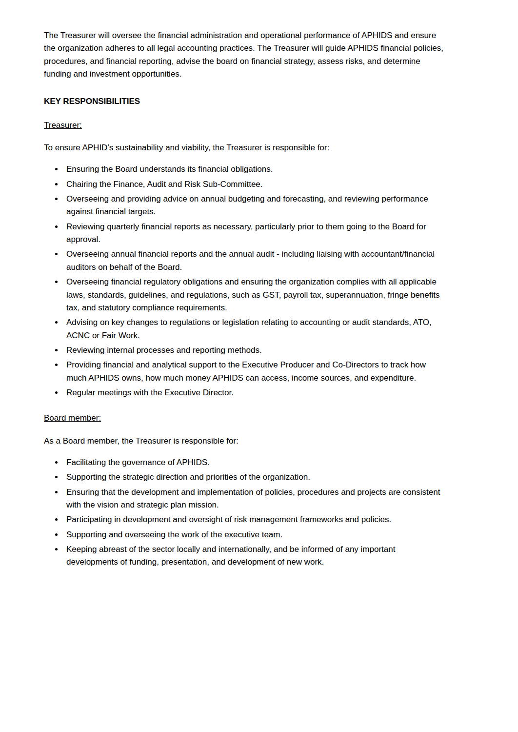The Treasurer will oversee the financial administration and operational performance of APHIDS and ensure the organization adheres to all legal accounting practices. The Treasurer will guide APHIDS financial policies, procedures, and financial reporting, advise the board on financial strategy, assess risks, and determine funding and investment opportunities.
KEY RESPONSIBILITIES
Treasurer:
To ensure APHID’s sustainability and viability, the Treasurer is responsible for:
Ensuring the Board understands its financial obligations.
Chairing the Finance, Audit and Risk Sub-Committee.
Overseeing and providing advice on annual budgeting and forecasting, and reviewing performance against financial targets.
Reviewing quarterly financial reports as necessary, particularly prior to them going to the Board for approval.
Overseeing annual financial reports and the annual audit - including liaising with accountant/financial auditors on behalf of the Board.
Overseeing financial regulatory obligations and ensuring the organization complies with all applicable laws, standards, guidelines, and regulations, such as GST, payroll tax, superannuation, fringe benefits tax, and statutory compliance requirements.
Advising on key changes to regulations or legislation relating to accounting or audit standards, ATO, ACNC or Fair Work.
Reviewing internal processes and reporting methods.
Providing financial and analytical support to the Executive Producer and Co-Directors to track how much APHIDS owns, how much money APHIDS can access, income sources, and expenditure.
Regular meetings with the Executive Director.
Board member:
As a Board member, the Treasurer is responsible for:
Facilitating the governance of APHIDS.
Supporting the strategic direction and priorities of the organization.
Ensuring that the development and implementation of policies, procedures and projects are consistent with the vision and strategic plan mission.
Participating in development and oversight of risk management frameworks and policies.
Supporting and overseeing the work of the executive team.
Keeping abreast of the sector locally and internationally, and be informed of any important developments of funding, presentation, and development of new work.